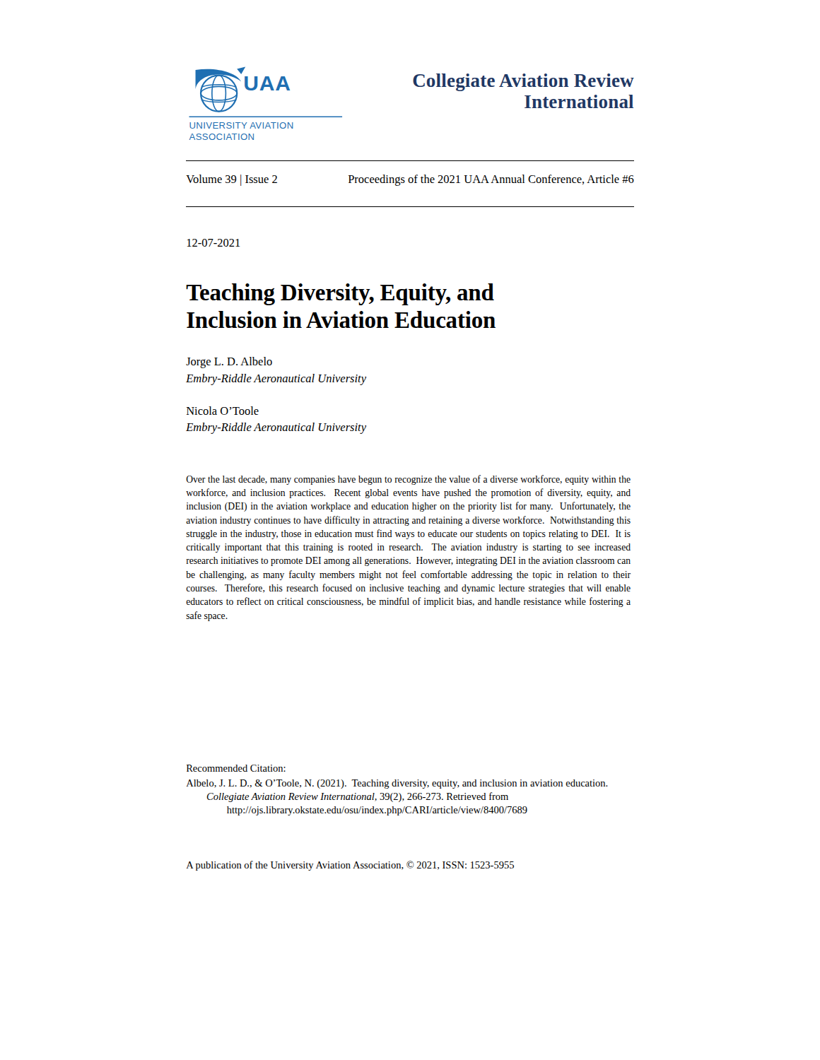University Aviation Association UAA UNIVERSITY AVIATION ASSOCIATION
Collegiate Aviation Review
International
Volume 39 | Issue 2
Proceedings of the 2021 UAA Annual Conference, Article #6
12-07-2021
Teaching Diversity, Equity, and
Inclusion in Aviation Education
Jorge L. D. Albelo
Embry-Riddle Aeronautical University
Nicola O’Toole
Embry-Riddle Aeronautical University
Over the last decade, many companies have begun to recognize the value of a diverse workforce, equity within the workforce, and inclusion practices. Recent global events have pushed the promotion of diversity, equity, and inclusion (DEI) in the aviation workplace and education higher on the priority list for many. Unfortunately, the aviation industry continues to have difficulty in attracting and retaining a diverse workforce. Notwithstanding this struggle in the industry, those in education must find ways to educate our students on topics relating to DEI. It is critically important that this training is rooted in research. The aviation industry is starting to see increased research initiatives to promote DEI among all generations. However, integrating DEI in the aviation classroom can be challenging, as many faculty members might not feel comfortable addressing the topic in relation to their courses. Therefore, this research focused on inclusive teaching and dynamic lecture strategies that will enable educators to reflect on critical consciousness, be mindful of implicit bias, and handle resistance while fostering a safe space.
Recommended Citation:
Albelo, J. L. D., & O’Toole, N. (2021). Teaching diversity, equity, and inclusion in aviation education. Collegiate Aviation Review International, 39(2), 266-273. Retrieved from http://ojs.library.okstate.edu/osu/index.php/CARI/article/view/8400/7689
A publication of the University Aviation Association, © 2021, ISSN: 1523-5955